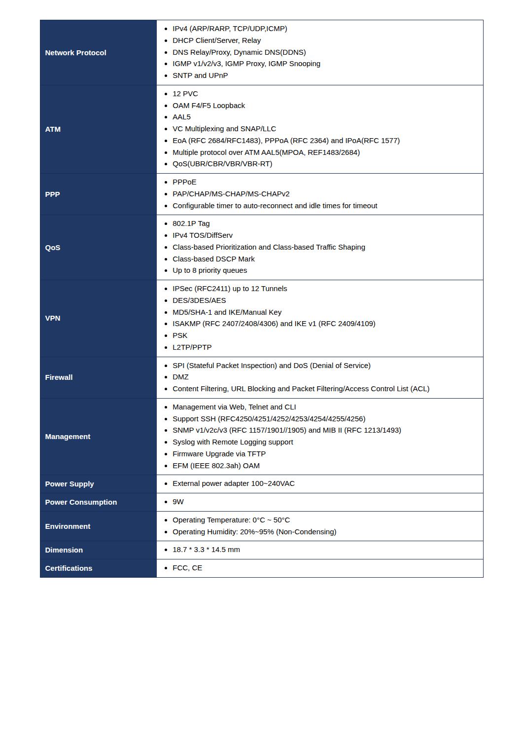| Network Protocol | IPv4 (ARP/RARP, TCP/UDP,ICMP) DHCP Client/Server, Relay DNS Relay/Proxy, Dynamic DNS(DDNS) IGMP v1/v2/v3, IGMP Proxy, IGMP Snooping SNTP and UPnP |
| ATM | 12 PVC OAM F4/F5 Loopback AAL5 VC Multiplexing and SNAP/LLC EoA (RFC 2684/RFC1483), PPPoA (RFC 2364) and IPoA(RFC 1577) Multiple protocol over ATM AAL5(MPOA, REF1483/2684) QoS(UBR/CBR/VBR/VBR-RT) |
| PPP | PPPoE PAP/CHAP/MS-CHAP/MS-CHAPv2 Configurable timer to auto-reconnect and idle times for timeout |
| QoS | 802.1P Tag IPv4 TOS/DiffServ Class-based Prioritization and Class-based Traffic Shaping Class-based DSCP Mark Up to 8 priority queues |
| VPN | IPSec (RFC2411) up to 12 Tunnels DES/3DES/AES MD5/SHA-1 and IKE/Manual Key ISAKMP (RFC 2407/2408/4306) and IKE v1 (RFC 2409/4109) PSK L2TP/PPTP |
| Firewall | SPI (Stateful Packet Inspection) and DoS (Denial of Service) DMZ Content Filtering, URL Blocking and Packet Filtering/Access Control List (ACL) |
| Management | Management via Web, Telnet and CLI Support SSH (RFC4250/4251/4252/4253/4254/4255/4256) SNMP v1/v2c/v3 (RFC 1157/1901//1905) and MIB II (RFC 1213/1493) Syslog with Remote Logging support Firmware Upgrade via TFTP EFM (IEEE 802.3ah) OAM |
| Power Supply | External power adapter 100~240VAC |
| Power Consumption | 9W |
| Environment | Operating Temperature: 0°C ~ 50°C Operating Humidity: 20%~95% (Non-Condensing) |
| Dimension | 18.7 * 3.3 * 14.5 mm |
| Certifications | FCC, CE |